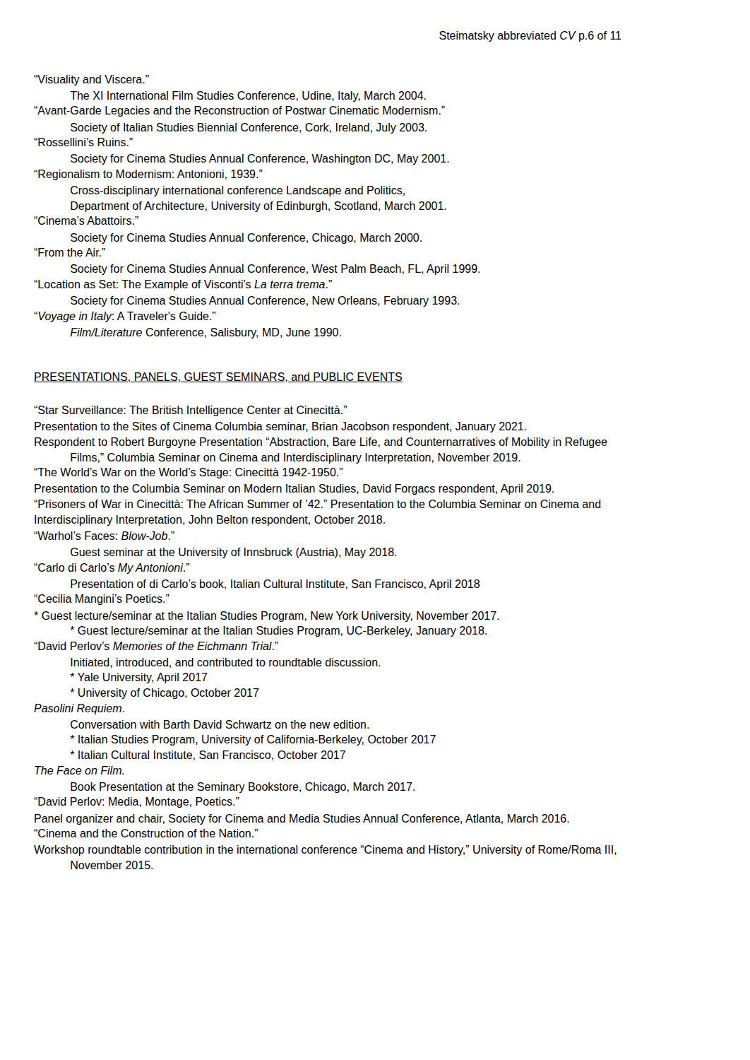Steimatsky abbreviated CV p.6 of 11
“Visuality and Viscera.”
The XI International Film Studies Conference, Udine, Italy, March 2004.
“Avant-Garde Legacies and the Reconstruction of Postwar Cinematic Modernism.”
Society of Italian Studies Biennial Conference, Cork, Ireland, July 2003.
“Rossellini’s Ruins.”
Society for Cinema Studies Annual Conference, Washington DC, May 2001.
“Regionalism to Modernism: Antonioni, 1939.”
Cross-disciplinary international conference Landscape and Politics,
Department of Architecture, University of Edinburgh, Scotland, March 2001.
“Cinema’s Abattoirs.”
Society for Cinema Studies Annual Conference, Chicago, March 2000.
“From the Air.”
Society for Cinema Studies Annual Conference, West Palm Beach, FL, April 1999.
“Location as Set: The Example of Visconti's La terra trema.”
Society for Cinema Studies Annual Conference, New Orleans, February 1993.
“Voyage in Italy: A Traveler's Guide.”
Film/Literature Conference, Salisbury, MD, June 1990.
PRESENTATIONS, PANELS, GUEST SEMINARS, and PUBLIC EVENTS
“Star Surveillance: The British Intelligence Center at Cinecittà.”
Presentation to the Sites of Cinema Columbia seminar, Brian Jacobson respondent, January 2021.
Respondent to Robert Burgoyne Presentation “Abstraction, Bare Life, and Counternarratives of Mobility in Refugee Films,” Columbia Seminar on Cinema and Interdisciplinary Interpretation, November 2019.
“The World’s War on the World’s Stage: Cinecittà 1942-1950.”
Presentation to the Columbia Seminar on Modern Italian Studies, David Forgacs respondent, April 2019.
“Prisoners of War in Cinecittà: The African Summer of ’42.” Presentation to the Columbia Seminar on Cinema and Interdisciplinary Interpretation, John Belton respondent, October 2018.
“Warhol’s Faces: Blow-Job.”
Guest seminar at the University of Innsbruck (Austria), May 2018.
“Carlo di Carlo’s My Antonioni.”
Presentation of di Carlo’s book, Italian Cultural Institute, San Francisco, April 2018
“Cecilia Mangini’s Poetics.”
* Guest lecture/seminar at the Italian Studies Program, New York University, November 2017.
* Guest lecture/seminar at the Italian Studies Program, UC-Berkeley, January 2018.
“David Perlov’s Memories of the Eichmann Trial.”
Initiated, introduced, and contributed to roundtable discussion.
* Yale University, April 2017
* University of Chicago, October 2017
Pasolini Requiem.
Conversation with Barth David Schwartz on the new edition.
* Italian Studies Program, University of California-Berkeley, October 2017
* Italian Cultural Institute, San Francisco, October 2017
The Face on Film.
Book Presentation at the Seminary Bookstore, Chicago, March 2017.
“David Perlov: Media, Montage, Poetics.”
Panel organizer and chair, Society for Cinema and Media Studies Annual Conference, Atlanta, March 2016.
“Cinema and the Construction of the Nation.”
Workshop roundtable contribution in the international conference “Cinema and History,” University of Rome/Roma III, November 2015.